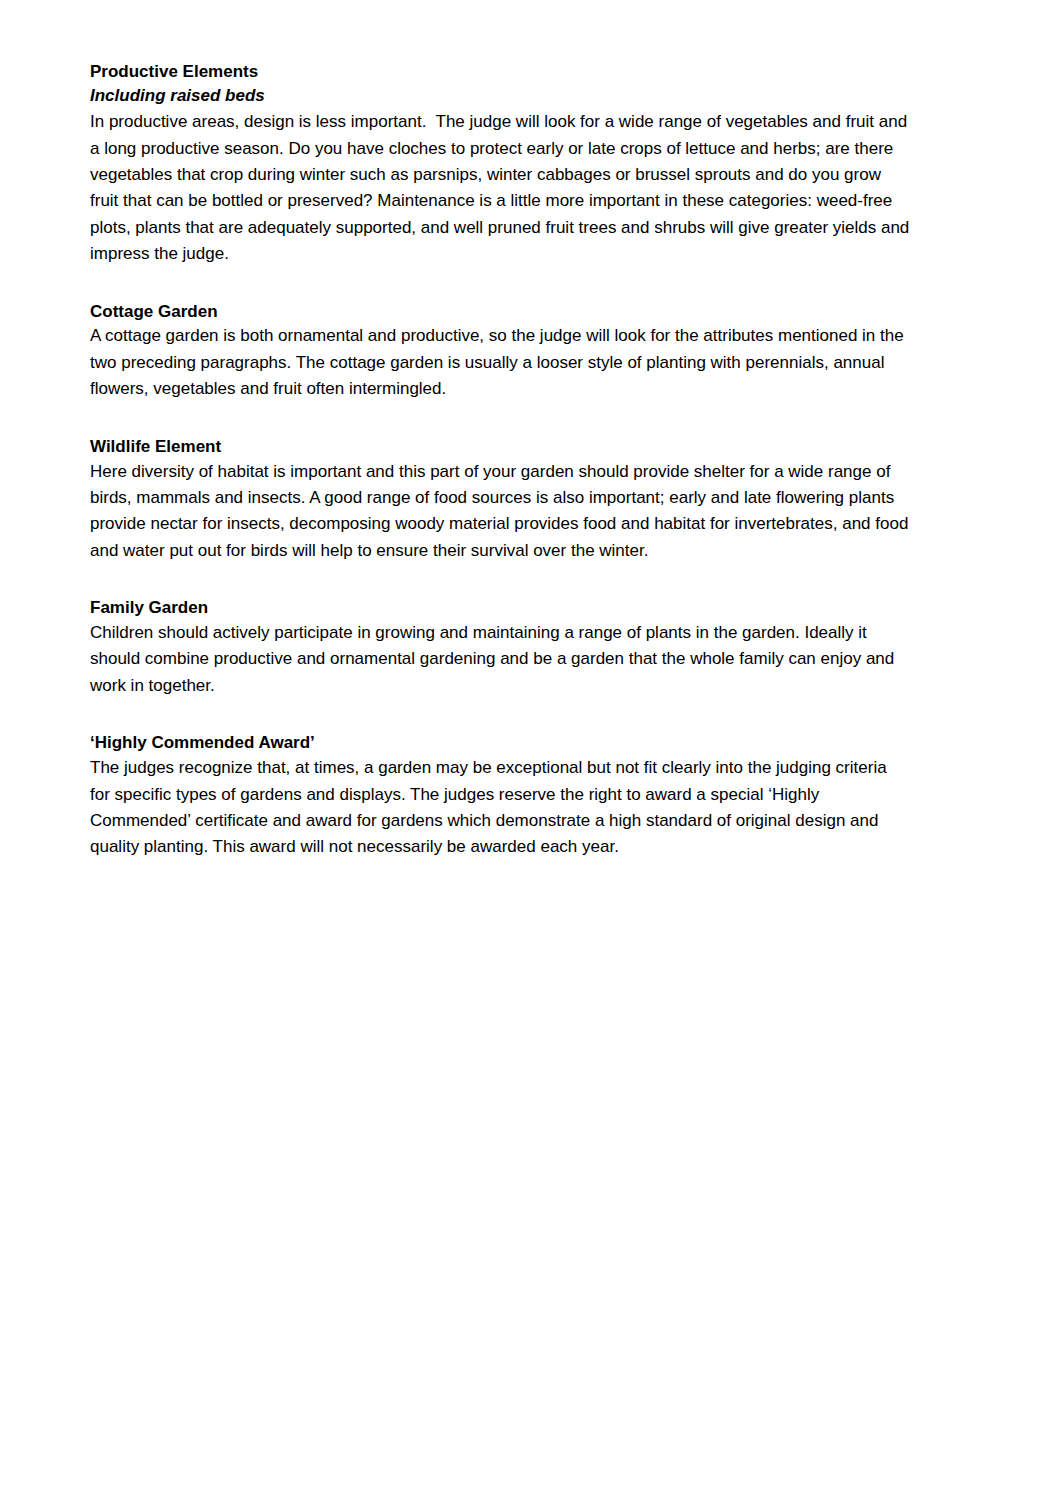Productive Elements
Including raised beds
In productive areas, design is less important. The judge will look for a wide range of vegetables and fruit and a long productive season. Do you have cloches to protect early or late crops of lettuce and herbs; are there vegetables that crop during winter such as parsnips, winter cabbages or brussel sprouts and do you grow fruit that can be bottled or preserved? Maintenance is a little more important in these categories: weed-free plots, plants that are adequately supported, and well pruned fruit trees and shrubs will give greater yields and impress the judge.
Cottage Garden
A cottage garden is both ornamental and productive, so the judge will look for the attributes mentioned in the two preceding paragraphs. The cottage garden is usually a looser style of planting with perennials, annual flowers, vegetables and fruit often intermingled.
Wildlife Element
Here diversity of habitat is important and this part of your garden should provide shelter for a wide range of birds, mammals and insects. A good range of food sources is also important; early and late flowering plants provide nectar for insects, decomposing woody material provides food and habitat for invertebrates, and food and water put out for birds will help to ensure their survival over the winter.
Family Garden
Children should actively participate in growing and maintaining a range of plants in the garden. Ideally it should combine productive and ornamental gardening and be a garden that the whole family can enjoy and work in together.
‘Highly Commended Award’
The judges recognize that, at times, a garden may be exceptional but not fit clearly into the judging criteria for specific types of gardens and displays. The judges reserve the right to award a special ‘Highly Commended’ certificate and award for gardens which demonstrate a high standard of original design and quality planting. This award will not necessarily be awarded each year.